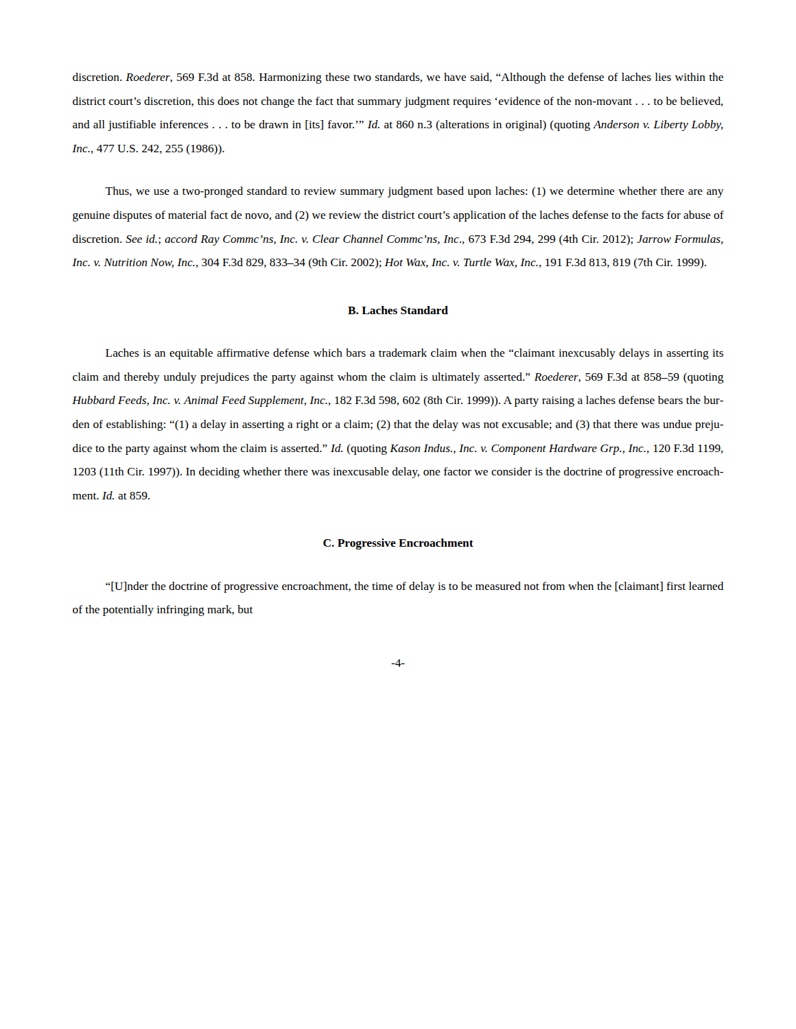discretion. Roederer, 569 F.3d at 858. Harmonizing these two standards, we have said, “Although the defense of laches lies within the district court’s discretion, this does not change the fact that summary judgment requires ‘evidence of the non-movant . . . to be believed, and all justifiable inferences . . . to be drawn in [its] favor.’” Id. at 860 n.3 (alterations in original) (quoting Anderson v. Liberty Lobby, Inc., 477 U.S. 242, 255 (1986)).
Thus, we use a two-pronged standard to review summary judgment based upon laches: (1) we determine whether there are any genuine disputes of material fact de novo, and (2) we review the district court’s application of the laches defense to the facts for abuse of discretion. See id.; accord Ray Commc’ns, Inc. v. Clear Channel Commc’ns, Inc., 673 F.3d 294, 299 (4th Cir. 2012); Jarrow Formulas, Inc. v. Nutrition Now, Inc., 304 F.3d 829, 833–34 (9th Cir. 2002); Hot Wax, Inc. v. Turtle Wax, Inc., 191 F.3d 813, 819 (7th Cir. 1999).
B. Laches Standard
Laches is an equitable affirmative defense which bars a trademark claim when the “claimant inexcusably delays in asserting its claim and thereby unduly prejudices the party against whom the claim is ultimately asserted.” Roederer, 569 F.3d at 858–59 (quoting Hubbard Feeds, Inc. v. Animal Feed Supplement, Inc., 182 F.3d 598, 602 (8th Cir. 1999)). A party raising a laches defense bears the burden of establishing: “(1) a delay in asserting a right or a claim; (2) that the delay was not excusable; and (3) that there was undue prejudice to the party against whom the claim is asserted.” Id. (quoting Kason Indus., Inc. v. Component Hardware Grp., Inc., 120 F.3d 1199, 1203 (11th Cir. 1997)). In deciding whether there was inexcusable delay, one factor we consider is the doctrine of progressive encroachment. Id. at 859.
C. Progressive Encroachment
“[U]nder the doctrine of progressive encroachment, the time of delay is to be measured not from when the [claimant] first learned of the potentially infringing mark, but
-4-